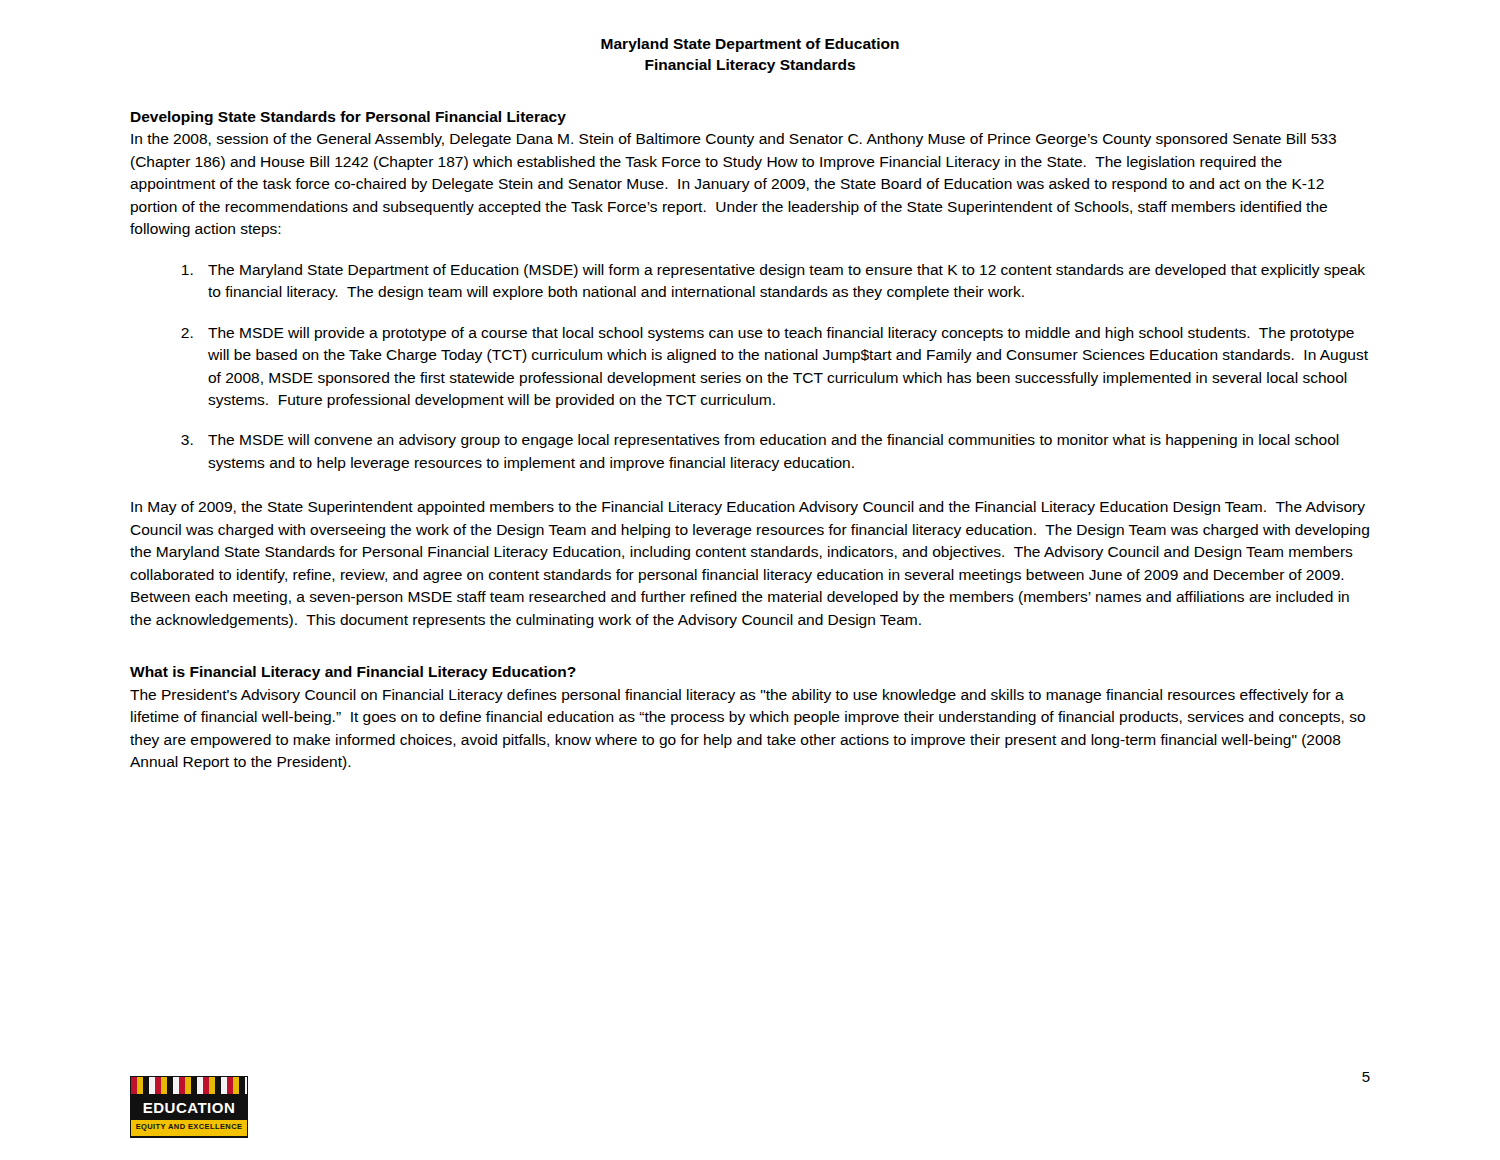Maryland State Department of Education
Financial Literacy Standards
Developing State Standards for Personal Financial Literacy
In the 2008, session of the General Assembly, Delegate Dana M. Stein of Baltimore County and Senator C. Anthony Muse of Prince George’s County sponsored Senate Bill 533 (Chapter 186) and House Bill 1242 (Chapter 187) which established the Task Force to Study How to Improve Financial Literacy in the State. The legislation required the appointment of the task force co-chaired by Delegate Stein and Senator Muse. In January of 2009, the State Board of Education was asked to respond to and act on the K-12 portion of the recommendations and subsequently accepted the Task Force’s report. Under the leadership of the State Superintendent of Schools, staff members identified the following action steps:
The Maryland State Department of Education (MSDE) will form a representative design team to ensure that K to 12 content standards are developed that explicitly speak to financial literacy. The design team will explore both national and international standards as they complete their work.
The MSDE will provide a prototype of a course that local school systems can use to teach financial literacy concepts to middle and high school students. The prototype will be based on the Take Charge Today (TCT) curriculum which is aligned to the national Jump$tart and Family and Consumer Sciences Education standards. In August of 2008, MSDE sponsored the first statewide professional development series on the TCT curriculum which has been successfully implemented in several local school systems. Future professional development will be provided on the TCT curriculum.
The MSDE will convene an advisory group to engage local representatives from education and the financial communities to monitor what is happening in local school systems and to help leverage resources to implement and improve financial literacy education.
In May of 2009, the State Superintendent appointed members to the Financial Literacy Education Advisory Council and the Financial Literacy Education Design Team. The Advisory Council was charged with overseeing the work of the Design Team and helping to leverage resources for financial literacy education. The Design Team was charged with developing the Maryland State Standards for Personal Financial Literacy Education, including content standards, indicators, and objectives. The Advisory Council and Design Team members collaborated to identify, refine, review, and agree on content standards for personal financial literacy education in several meetings between June of 2009 and December of 2009. Between each meeting, a seven-person MSDE staff team researched and further refined the material developed by the members (members’ names and affiliations are included in the acknowledgements). This document represents the culminating work of the Advisory Council and Design Team.
What is Financial Literacy and Financial Literacy Education?
The President's Advisory Council on Financial Literacy defines personal financial literacy as "the ability to use knowledge and skills to manage financial resources effectively for a lifetime of financial well-being.” It goes on to define financial education as “the process by which people improve their understanding of financial products, services and concepts, so they are empowered to make informed choices, avoid pitfalls, know where to go for help and take other actions to improve their present and long-term financial well-being" (2008 Annual Report to the President).
5
EDUCATION
EQUITY AND EXCELLENCE